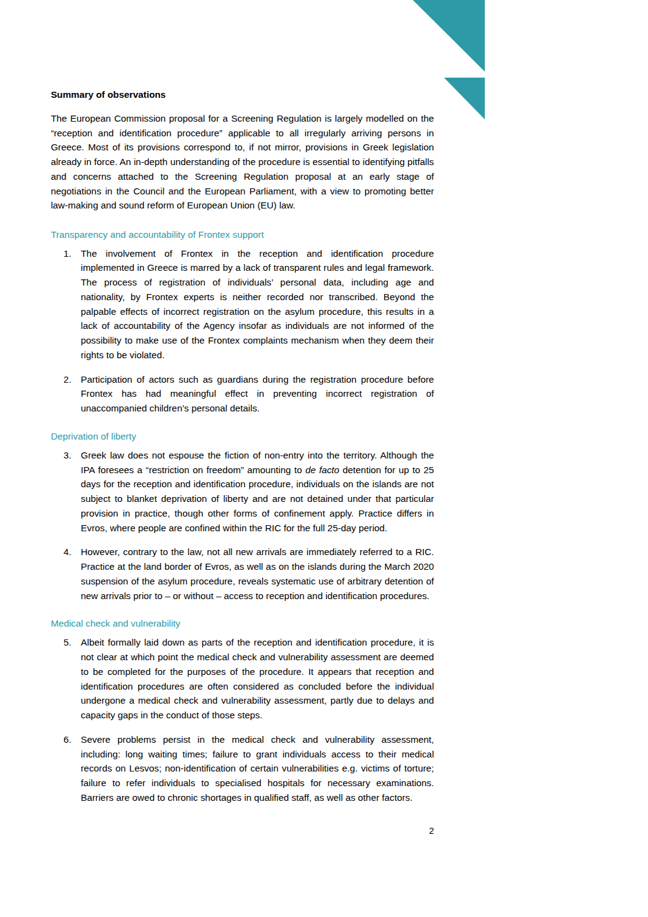Summary of observations
The European Commission proposal for a Screening Regulation is largely modelled on the “reception and identification procedure” applicable to all irregularly arriving persons in Greece. Most of its provisions correspond to, if not mirror, provisions in Greek legislation already in force. An in-depth understanding of the procedure is essential to identifying pitfalls and concerns attached to the Screening Regulation proposal at an early stage of negotiations in the Council and the European Parliament, with a view to promoting better law-making and sound reform of European Union (EU) law.
Transparency and accountability of Frontex support
The involvement of Frontex in the reception and identification procedure implemented in Greece is marred by a lack of transparent rules and legal framework. The process of registration of individuals’ personal data, including age and nationality, by Frontex experts is neither recorded nor transcribed. Beyond the palpable effects of incorrect registration on the asylum procedure, this results in a lack of accountability of the Agency insofar as individuals are not informed of the possibility to make use of the Frontex complaints mechanism when they deem their rights to be violated.
Participation of actors such as guardians during the registration procedure before Frontex has had meaningful effect in preventing incorrect registration of unaccompanied children’s personal details.
Deprivation of liberty
Greek law does not espouse the fiction of non-entry into the territory. Although the IPA foresees a “restriction on freedom” amounting to de facto detention for up to 25 days for the reception and identification procedure, individuals on the islands are not subject to blanket deprivation of liberty and are not detained under that particular provision in practice, though other forms of confinement apply. Practice differs in Evros, where people are confined within the RIC for the full 25-day period.
However, contrary to the law, not all new arrivals are immediately referred to a RIC. Practice at the land border of Evros, as well as on the islands during the March 2020 suspension of the asylum procedure, reveals systematic use of arbitrary detention of new arrivals prior to – or without – access to reception and identification procedures.
Medical check and vulnerability
Albeit formally laid down as parts of the reception and identification procedure, it is not clear at which point the medical check and vulnerability assessment are deemed to be completed for the purposes of the procedure. It appears that reception and identification procedures are often considered as concluded before the individual undergone a medical check and vulnerability assessment, partly due to delays and capacity gaps in the conduct of those steps.
Severe problems persist in the medical check and vulnerability assessment, including: long waiting times; failure to grant individuals access to their medical records on Lesvos; non-identification of certain vulnerabilities e.g. victims of torture; failure to refer individuals to specialised hospitals for necessary examinations. Barriers are owed to chronic shortages in qualified staff, as well as other factors.
2